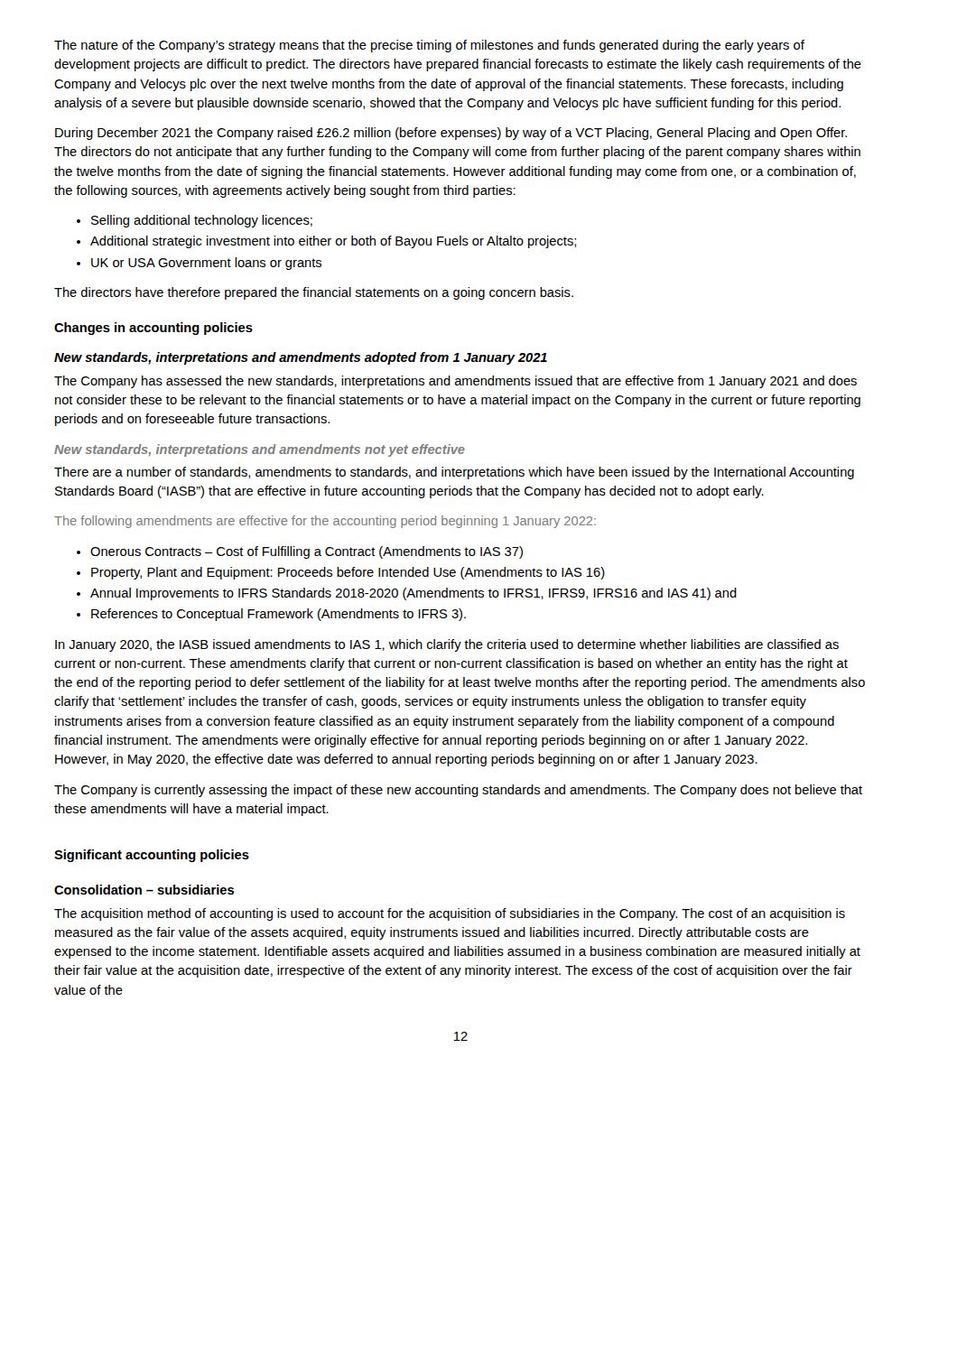The nature of the Company’s strategy means that the precise timing of milestones and funds generated during the early years of development projects are difficult to predict. The directors have prepared financial forecasts to estimate the likely cash requirements of the Company and Velocys plc over the next twelve months from the date of approval of the financial statements. These forecasts, including analysis of a severe but plausible downside scenario, showed that the Company and Velocys plc have sufficient funding for this period.
During December 2021 the Company raised £26.2 million (before expenses) by way of a VCT Placing, General Placing and Open Offer. The directors do not anticipate that any further funding to the Company will come from further placing of the parent company shares within the twelve months from the date of signing the financial statements. However additional funding may come from one, or a combination of, the following sources, with agreements actively being sought from third parties:
Selling additional technology licences;
Additional strategic investment into either or both of Bayou Fuels or Altalto projects;
UK or USA Government loans or grants
The directors have therefore prepared the financial statements on a going concern basis.
Changes in accounting policies
New standards, interpretations and amendments adopted from 1 January 2021
The Company has assessed the new standards, interpretations and amendments issued that are effective from 1 January 2021 and does not consider these to be relevant to the financial statements or to have a material impact on the Company in the current or future reporting periods and on foreseeable future transactions.
New standards, interpretations and amendments not yet effective
There are a number of standards, amendments to standards, and interpretations which have been issued by the International Accounting Standards Board (“IASB”) that are effective in future accounting periods that the Company has decided not to adopt early.
The following amendments are effective for the accounting period beginning 1 January 2022:
Onerous Contracts – Cost of Fulfilling a Contract (Amendments to IAS 37)
Property, Plant and Equipment: Proceeds before Intended Use (Amendments to IAS 16)
Annual Improvements to IFRS Standards 2018-2020 (Amendments to IFRS1, IFRS9, IFRS16 and IAS 41) and
References to Conceptual Framework (Amendments to IFRS 3).
In January 2020, the IASB issued amendments to IAS 1, which clarify the criteria used to determine whether liabilities are classified as current or non-current. These amendments clarify that current or non-current classification is based on whether an entity has the right at the end of the reporting period to defer settlement of the liability for at least twelve months after the reporting period. The amendments also clarify that ‘settlement’ includes the transfer of cash, goods, services or equity instruments unless the obligation to transfer equity instruments arises from a conversion feature classified as an equity instrument separately from the liability component of a compound financial instrument. The amendments were originally effective for annual reporting periods beginning on or after 1 January 2022. However, in May 2020, the effective date was deferred to annual reporting periods beginning on or after 1 January 2023.
The Company is currently assessing the impact of these new accounting standards and amendments. The Company does not believe that these amendments will have a material impact.
Significant accounting policies
Consolidation – subsidiaries
The acquisition method of accounting is used to account for the acquisition of subsidiaries in the Company. The cost of an acquisition is measured as the fair value of the assets acquired, equity instruments issued and liabilities incurred. Directly attributable costs are expensed to the income statement. Identifiable assets acquired and liabilities assumed in a business combination are measured initially at their fair value at the acquisition date, irrespective of the extent of any minority interest. The excess of the cost of acquisition over the fair value of the
12